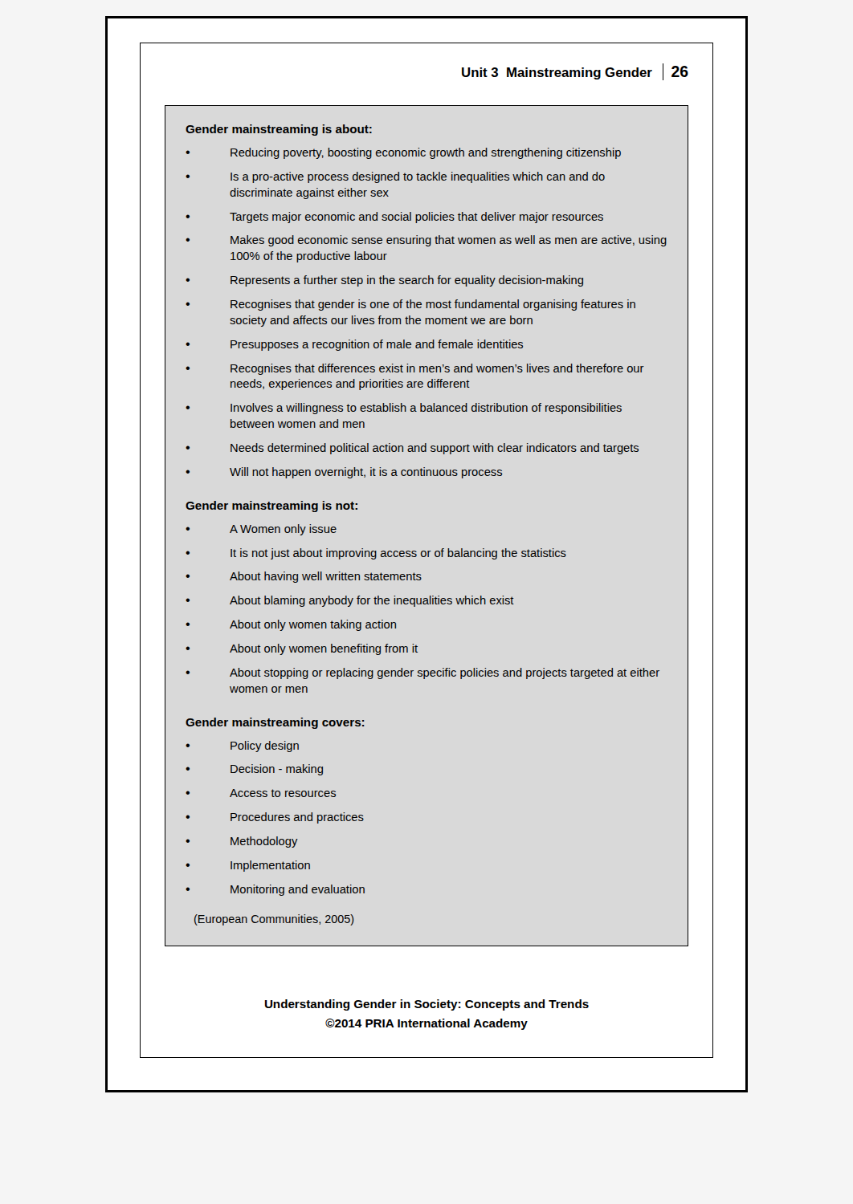Unit 3 Mainstreaming Gender 26
Gender mainstreaming is about:
Reducing poverty, boosting economic growth and strengthening citizenship
Is a pro-active process designed to tackle inequalities which can and do discriminate against either sex
Targets major economic and social policies that deliver major resources
Makes good economic sense ensuring that women as well as men are active, using 100% of the productive labour
Represents a further step in the search for equality decision-making
Recognises that gender is one of the most fundamental organising features in society and affects our lives from the moment we are born
Presupposes a recognition of male and female identities
Recognises that differences exist in men’s and women’s lives and therefore our needs, experiences and priorities are different
Involves a willingness to establish a balanced distribution of responsibilities between women and men
Needs determined political action and support with clear indicators and targets
Will not happen overnight, it is a continuous process
Gender mainstreaming is not:
A Women only issue
It is not just about improving access or of balancing the statistics
About having well written statements
About blaming anybody for the inequalities which exist
About only women taking action
About only women benefiting from it
About stopping or replacing gender specific policies and projects targeted at either women or men
Gender mainstreaming covers:
Policy design
Decision - making
Access to resources
Procedures and practices
Methodology
Implementation
Monitoring and evaluation
(European Communities, 2005)
Understanding Gender in Society: Concepts and Trends
©2014 PRIA International Academy